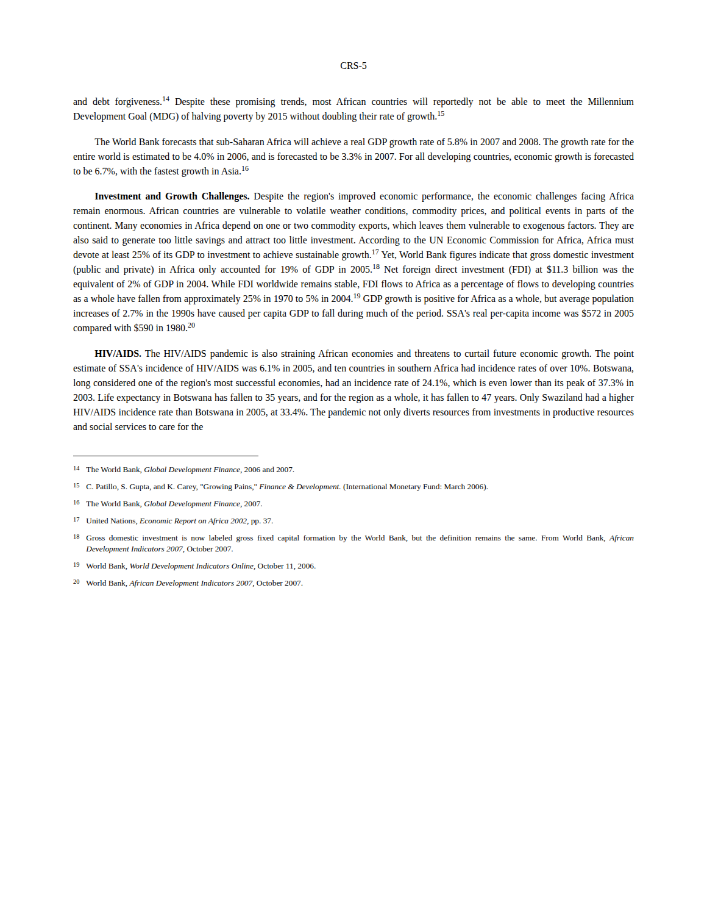CRS-5
and debt forgiveness.14 Despite these promising trends, most African countries will reportedly not be able to meet the Millennium Development Goal (MDG) of halving poverty by 2015 without doubling their rate of growth.15
The World Bank forecasts that sub-Saharan Africa will achieve a real GDP growth rate of 5.8% in 2007 and 2008. The growth rate for the entire world is estimated to be 4.0% in 2006, and is forecasted to be 3.3% in 2007. For all developing countries, economic growth is forecasted to be 6.7%, with the fastest growth in Asia.16
Investment and Growth Challenges. Despite the region's improved economic performance, the economic challenges facing Africa remain enormous. African countries are vulnerable to volatile weather conditions, commodity prices, and political events in parts of the continent. Many economies in Africa depend on one or two commodity exports, which leaves them vulnerable to exogenous factors. They are also said to generate too little savings and attract too little investment. According to the UN Economic Commission for Africa, Africa must devote at least 25% of its GDP to investment to achieve sustainable growth.17 Yet, World Bank figures indicate that gross domestic investment (public and private) in Africa only accounted for 19% of GDP in 2005.18 Net foreign direct investment (FDI) at $11.3 billion was the equivalent of 2% of GDP in 2004. While FDI worldwide remains stable, FDI flows to Africa as a percentage of flows to developing countries as a whole have fallen from approximately 25% in 1970 to 5% in 2004.19 GDP growth is positive for Africa as a whole, but average population increases of 2.7% in the 1990s have caused per capita GDP to fall during much of the period. SSA's real per-capita income was $572 in 2005 compared with $590 in 1980.20
HIV/AIDS. The HIV/AIDS pandemic is also straining African economies and threatens to curtail future economic growth. The point estimate of SSA's incidence of HIV/AIDS was 6.1% in 2005, and ten countries in southern Africa had incidence rates of over 10%. Botswana, long considered one of the region's most successful economies, had an incidence rate of 24.1%, which is even lower than its peak of 37.3% in 2003. Life expectancy in Botswana has fallen to 35 years, and for the region as a whole, it has fallen to 47 years. Only Swaziland had a higher HIV/AIDS incidence rate than Botswana in 2005, at 33.4%. The pandemic not only diverts resources from investments in productive resources and social services to care for the
14 The World Bank, Global Development Finance, 2006 and 2007.
15 C. Patillo, S. Gupta, and K. Carey, "Growing Pains," Finance & Development. (International Monetary Fund: March 2006).
16 The World Bank, Global Development Finance, 2007.
17 United Nations, Economic Report on Africa 2002, pp. 37.
18 Gross domestic investment is now labeled gross fixed capital formation by the World Bank, but the definition remains the same. From World Bank, African Development Indicators 2007, October 2007.
19 World Bank, World Development Indicators Online, October 11, 2006.
20 World Bank, African Development Indicators 2007, October 2007.